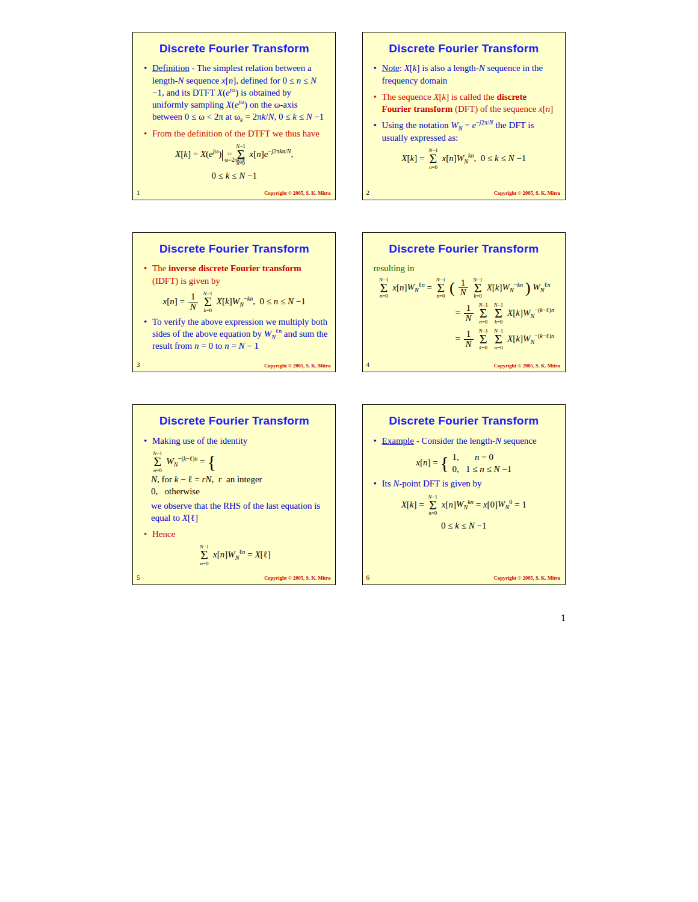Discrete Fourier Transform
Definition - The simplest relation between a length-N sequence x[n], defined for 0 ≤ n ≤ N −1, and its DTFT X(ejω) is obtained by uniformly sampling X(ejω) on the ω-axis between 0 ≤ ω < 2π at ωk = 2πk/N, 0 ≤ k ≤ N −1
From the definition of the DTFT we thus have
X[k] = X(ejω) ω=2πk/N = N−1 Σn=0 x[n]e−j2πkn/N,
0 ≤ k ≤ N −1
1
Copyright © 2005, S. K. Mitra
Discrete Fourier Transform
Note: X[k] is also a length-N sequence in the frequency domain
The sequence X[k] is called the discrete Fourier transform (DFT) of the sequence x[n]
Using the notation WN = e−j2π/N the DFT is usually expressed as:
X[k] = N−1 Σn=0 x[n]WNkn, 0 ≤ k ≤ N −1
2
Copyright © 2005, S. K. Mitra
Discrete Fourier Transform
The inverse discrete Fourier transform (IDFT) is given by
x[n] = 1 N N−1 Σk=0 X[k]WN−kn, 0 ≤ n ≤ N −1
To verify the above expression we multiply both sides of the above equation by WNℓn and sum the result from n = 0 to n = N − 1
3
Copyright © 2005, S. K. Mitra
Discrete Fourier Transform
resulting in
N−1 Σn=0 x[n]WNℓn = N−1 Σn=0 ( 1 N N−1 Σk=0 X[k]WN−kn ) WNℓn
= 1 N N−1 Σn=0 N−1 Σk=0 X[k]WN−(k−ℓ)n
= 1 N N−1 Σk=0 N−1 Σn=0 X[k]WN−(k−ℓ)n
4
Copyright © 2005, S. K. Mitra
Discrete Fourier Transform
Making use of the identity
N−1 Σn=0 WN−(k−ℓ)n = {
N, for k − ℓ = rN, r an integer
0, otherwise
we observe that the RHS of the last equation is equal to X[ℓ]
Hence
N−1 Σn=0 x[n]WNℓn = X[ℓ]
5
Copyright © 2005, S. K. Mitra
Discrete Fourier Transform
Example - Consider the length-N sequence
x[n] = {
1, n = 0
0, 1 ≤ n ≤ N −1
Its N-point DFT is given by
X[k] = N−1 Σn=0 x[n]WNkn = x[0]WN0 = 1
0 ≤ k ≤ N −1
6
Copyright © 2005, S. K. Mitra
1